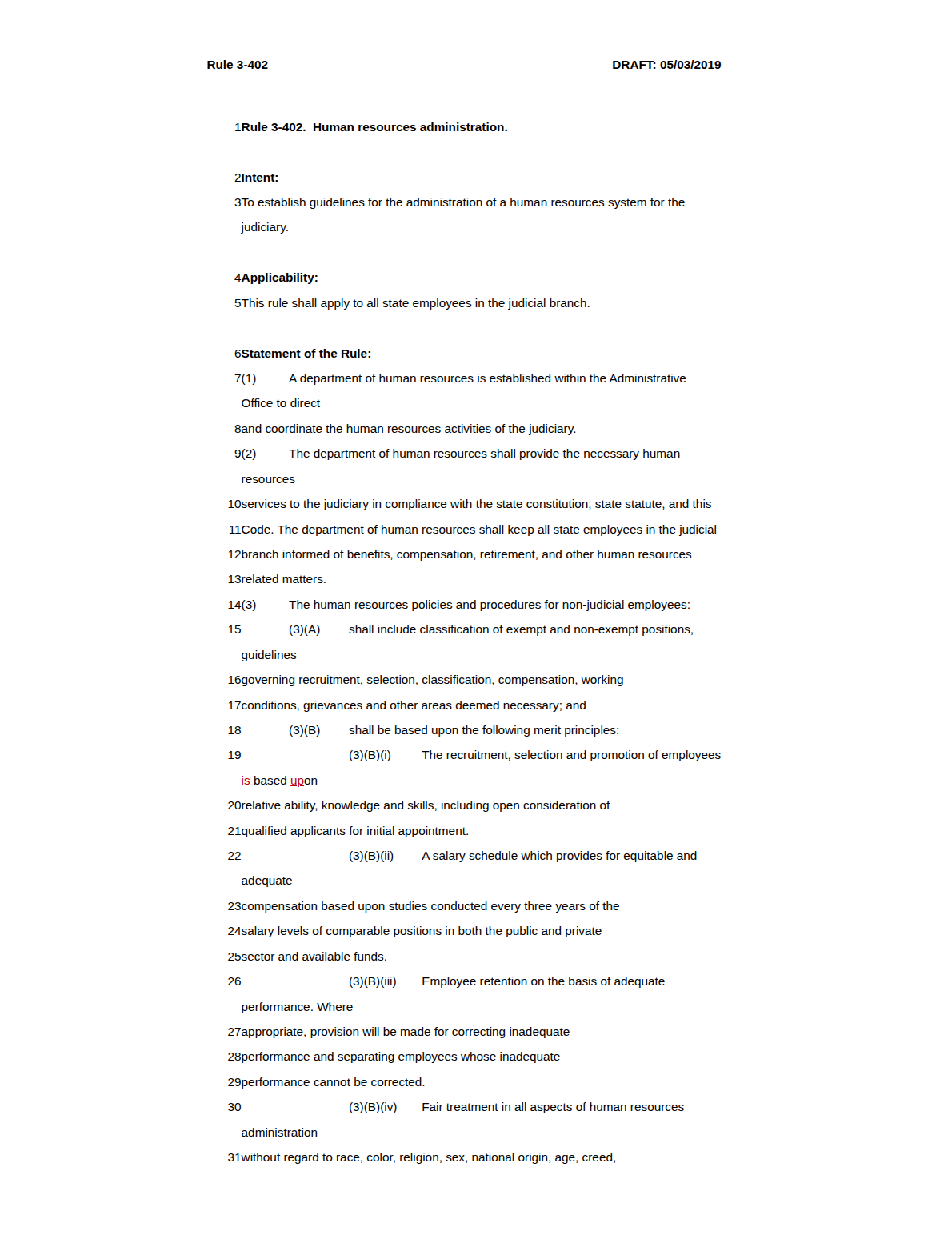Rule 3-402
DRAFT: 05/03/2019
| 1 | Rule 3-402. Human resources administration. |
| 2 | Intent: |
| 3 | To establish guidelines for the administration of a human resources system for the judiciary. |
| 4 | Applicability: |
| 5 | This rule shall apply to all state employees in the judicial branch. |
| 6 | Statement of the Rule: |
| 7 | (1) A department of human resources is established within the Administrative Office to direct |
| 8 | and coordinate the human resources activities of the judiciary. |
| 9 | (2) The department of human resources shall provide the necessary human resources |
| 10 | services to the judiciary in compliance with the state constitution, state statute, and this |
| 11 | Code. The department of human resources shall keep all state employees in the judicial |
| 12 | branch informed of benefits, compensation, retirement, and other human resources |
| 13 | related matters. |
| 14 | (3) The human resources policies and procedures for non-judicial employees: |
| 15 | (3)(A) shall include classification of exempt and non-exempt positions, guidelines |
| 16 | governing recruitment, selection, classification, compensation, working |
| 17 | conditions, grievances and other areas deemed necessary; and |
| 18 | (3)(B) shall be based upon the following merit principles: |
| 19 | (3)(B)(i) The recruitment, selection and promotion of employees is based up on |
| 20 | relative ability, knowledge and skills, including open consideration of |
| 21 | qualified applicants for initial appointment. |
| 22 | (3)(B)(ii) A salary schedule which provides for equitable and adequate |
| 23 | compensation based upon studies conducted every three years of the |
| 24 | salary levels of comparable positions in both the public and private |
| 25 | sector and available funds. |
| 26 | (3)(B)(iii) Employee retention on the basis of adequate performance. Where |
| 27 | appropriate, provision will be made for correcting inadequate |
| 28 | performance and separating employees whose inadequate |
| 29 | performance cannot be corrected. |
| 30 | (3)(B)(iv) Fair treatment in all aspects of human resources administration |
| 31 | without regard to race, color, religion, sex, national origin, age, creed, |